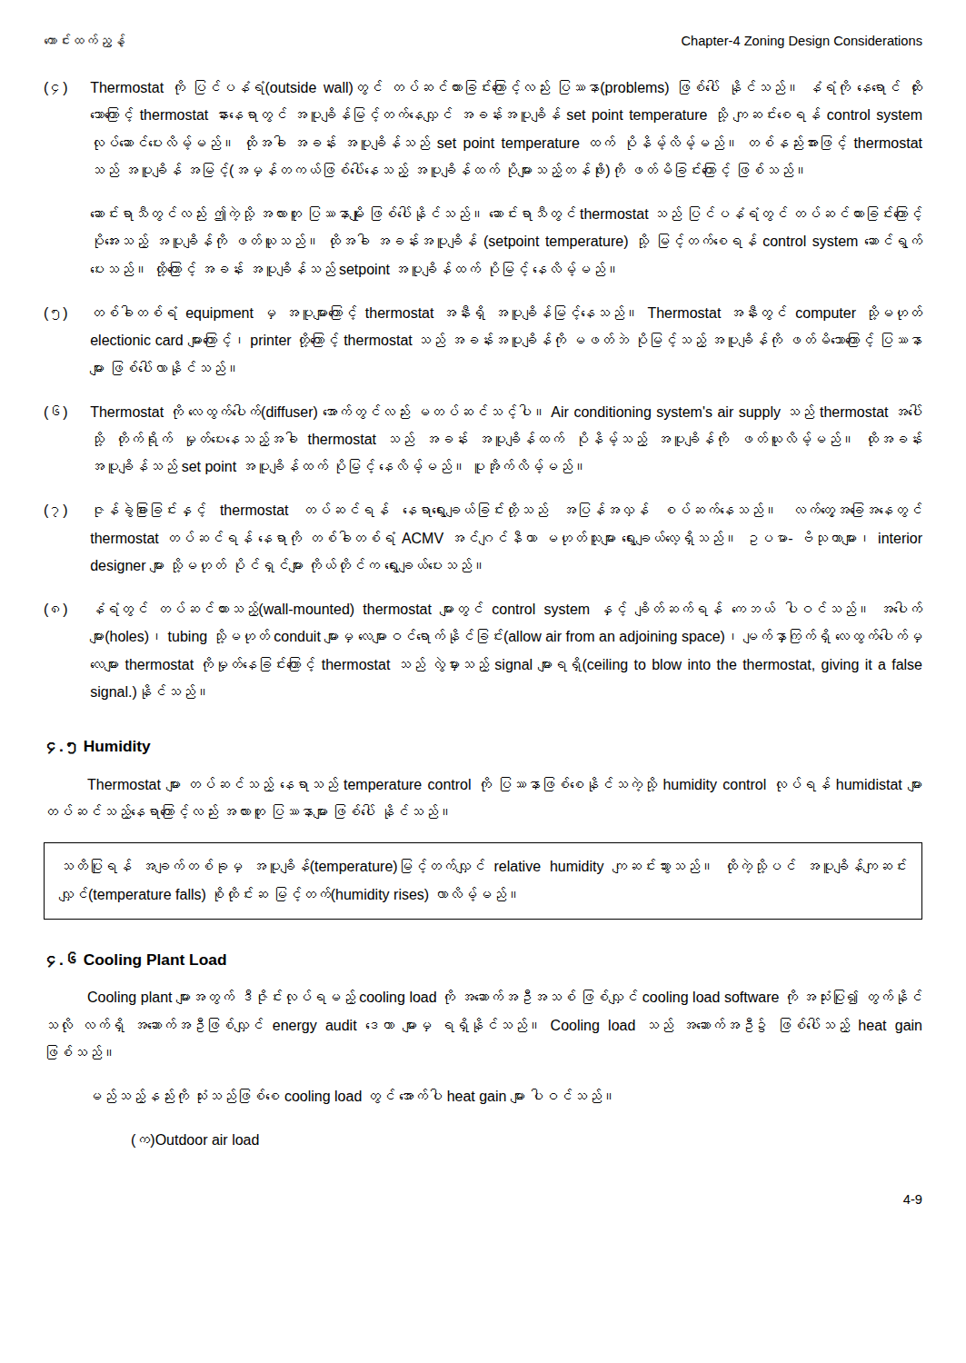ကောင်းထက်ညွန့်
Chapter-4 Zoning Design Considerations
(၄)
Thermostat ကို ပြင်ပနံရံ(outside wall)တွင် တပ်ဆင်ထားခြင်းကြောင့်လည်း ပြဿနာ(problems) ဖြစ်ပေါ် နိုင်သည်။ နံရံကို နေရောင် ထိုးသောကြောင့် thermostat နားနေရာတွင် အပူချိန်မြင့်တက်နေလျှင် အခန်းအပူချိန် set point temperature သို့ ကျဆင်းစေရန် control system လုပ်ဆောင်ပေးလိမ့်မည်။ ထိုအခါ အခန်း အပူချိန်သည် set point temperature ထက် ပိုနိမ့်လိမ့်မည်။ တစ်နည်းအားဖြင့် thermostat သည် အပူချိန် အမြင့်(အမှန်တကယ်ဖြစ်ပေါ်နေသည့် အပူချိန်ထက် ပိုများသည့်တန်ဖိုး)ကို ဖတ်မိခြင်းကြောင့် ဖြစ်သည်။
ဆောင်းရာသီတွင်လည်း ဤကဲ့သို့ အလားတူ ပြဿနာမျိုး ဖြစ်ပေါ်နိုင်သည်။ ဆောင်းရာသီတွင် thermostat သည် ပြင်ပနံရံတွင် တပ်ဆင်ထားခြင်းကြောင့် ပိုအေးသည့် အပူချိန်ကို ဖတ်ယူသည်။ ထိုအခါ အခန်းအပူချိန် (setpoint temperature) သို့ မြင့်တက်စေရန် control system ဆောင်ရွက်ပေးသည်။ ထို့ကြောင့် အခန်း အပူချိန်သည် setpoint အပူချိန်ထက် ပိုမြင့် နေလိမ့်မည်။
(၅)
တစ်ခါတစ်ရံ equipment မှ အပူများကြောင့် thermostat အနီးရှိ အပူချိန်မြင့်နေသည်။ Thermostat အနီးတွင် computer သို့မဟုတ် electionic card များကြောင့်၊ printer တို့ကြောင့် thermostat သည် အခန်းအပူချိန်ကို မဖတ်ဘဲ ပိုမြင့်သည့် အပူချိန်ကို ဖတ်မိသောကြောင့် ပြဿနာများ ဖြစ်ပေါ်လာနိုင်သည်။
(၆)
Thermostat ကို လေထွက်ပေါက်(diffuser) အောက်တွင်လည်း မတပ်ဆင်သင့်ပါ။ Air conditioning system's air supply သည် thermostat အပေါ် သို့ တိုက်ရိုက် မှုတ်ပေးနေသည့်အခါ thermostat သည် အခန်း အပူချိန်ထက် ပိုနိမ့်သည့် အပူချိန်ကို ဖတ်ယူလိမ့်မည်။ ထိုအခန်းအပူချိန်သည် set point အပူချိန်ထက် ပိုမြင့် နေလိမ့်မည်။ ပူအိုက်လိမ့်မည်။
(၇)
ဇုန်ခွဲခြားခြင်းနှင့် thermostat တပ်ဆင်ရန် နေရာရွေးချယ်ခြင်းတို့သည် အပြန်အလှန် စပ်ဆက်နေသည်။ လက်တွေ့အခြေအနေတွင် thermostat တပ်ဆင်ရန် နေရာကို တစ်ခါတစ်ရံ ACMV အင်ဂျင်နီယာ မဟုတ်သူများ ရွေးချယ်လေ့ရှိသည်။ ဥပမာ- ဗိသုကာများ၊ interior designer များ သို့မဟုတ် ပိုင်ရှင်များ ကိုယ်တိုင်က ရွေးချယ်ပေးသည်။
(၈)
နံရံတွင် တပ်ဆင်ထားသည့်(wall-mounted) thermostat များတွင် control system နှင့် ချိတ်ဆက်ရန် ကေဘယ် ပါဝင်သည်။ အပေါက်များ(holes)၊ tubing သို့မဟုတ် conduit များမှ လေများဝင်ရောက်နိုင်ခြင်း(allow air from an adjoining space)၊ မျက်နှာကြက်ရှိ လေထွက်ပေါက်မှ လေများ thermostat ကိုမှုတ်နေခြင်းကြောင့် thermostat သည် လွဲမှားသည့် signal များရရှိ(ceiling to blow into the thermostat, giving it a false signal.)နိုင်သည်။
၄.၅ Humidity
Thermostat များ တပ်ဆင်သည့် နေရာသည် temperature control ကို ပြဿနာဖြစ်စေနိုင်သကဲ့သို့ humidity control လုပ်ရန် humidistat များ တပ်ဆင်သည့်နေရာကြောင့်လည်း အလားတူ ပြဿနာများ ဖြစ်ပေါ် နိုင်သည်။
သတိပြုရန် အချက်တစ်ခုမှ အပူချိန်(temperature)မြင့်တက်လျှင် relative humidity ကျဆင်းသွားသည်။ ထိုကဲ့သို့ပင် အပူချိန်ကျဆင်းလျှင်(temperature falls) စိုထိုင်းဆ မြင့်တက်(humidity rises) လာလိမ့်မည်။
၄.၆ Cooling Plant Load
Cooling plant များအတွက် ဒီဇိုင်းလုပ်ရမည့် cooling load ကို အဆောက်အဦအသစ် ဖြစ်လျှင် cooling load software ကို အသုံးပြု၍ တွက်နိုင်သလို လက်ရှိ အဆောက်အဦဖြစ်လျှင် energy audit ဒေတာ များမှ ရရှိနိုင်သည်။ Cooling load သည် အဆောက်အဦ၌ ဖြစ်ပေါ်သည့် heat gain ဖြစ်သည်။
မည်သည့်နည်းကို သုံးသည်ဖြစ်စေ cooling load တွင် အောက်ပါ heat gain များ ပါဝင်သည်။
(က)Outdoor air load
4-9